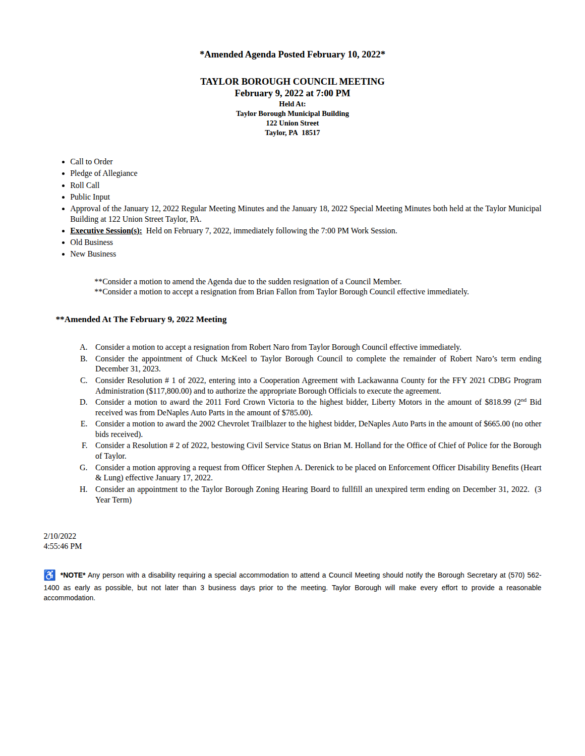*Amended Agenda Posted February 10, 2022*
TAYLOR BOROUGH COUNCIL MEETING
February 9, 2022 at 7:00 PM
Held At:
Taylor Borough Municipal Building
122 Union Street
Taylor, PA 18517
Call to Order
Pledge of Allegiance
Roll Call
Public Input
Approval of the January 12, 2022 Regular Meeting Minutes and the January 18, 2022 Special Meeting Minutes both held at the Taylor Municipal Building at 122 Union Street Taylor, PA.
Executive Session(s): Held on February 7, 2022, immediately following the 7:00 PM Work Session.
Old Business
New Business
**Consider a motion to amend the Agenda due to the sudden resignation of a Council Member.
**Consider a motion to accept a resignation from Brian Fallon from Taylor Borough Council effective immediately.
**Amended At The February 9, 2022 Meeting
Consider a motion to accept a resignation from Robert Naro from Taylor Borough Council effective immediately.
Consider the appointment of Chuck McKeel to Taylor Borough Council to complete the remainder of Robert Naro’s term ending December 31, 2023.
Consider Resolution # 1 of 2022, entering into a Cooperation Agreement with Lackawanna County for the FFY 2021 CDBG Program Administration ($117,800.00) and to authorize the appropriate Borough Officials to execute the agreement.
Consider a motion to award the 2011 Ford Crown Victoria to the highest bidder, Liberty Motors in the amount of $818.99 (2nd Bid received was from DeNaples Auto Parts in the amount of $785.00).
Consider a motion to award the 2002 Chevrolet Trailblazer to the highest bidder, DeNaples Auto Parts in the amount of $665.00 (no other bids received).
Consider a Resolution # 2 of 2022, bestowing Civil Service Status on Brian M. Holland for the Office of Chief of Police for the Borough of Taylor.
Consider a motion approving a request from Officer Stephen A. Derenick to be placed on Enforcement Officer Disability Benefits (Heart & Lung) effective January 17, 2022.
Consider an appointment to the Taylor Borough Zoning Hearing Board to fullfill an unexpired term ending on December 31, 2022. (3 Year Term)
2/10/2022
4:55:46 PM
♿ *NOTE* Any person with a disability requiring a special accommodation to attend a Council Meeting should notify the Borough Secretary at (570) 562-1400 as early as possible, but not later than 3 business days prior to the meeting. Taylor Borough will make every effort to provide a reasonable accommodation.